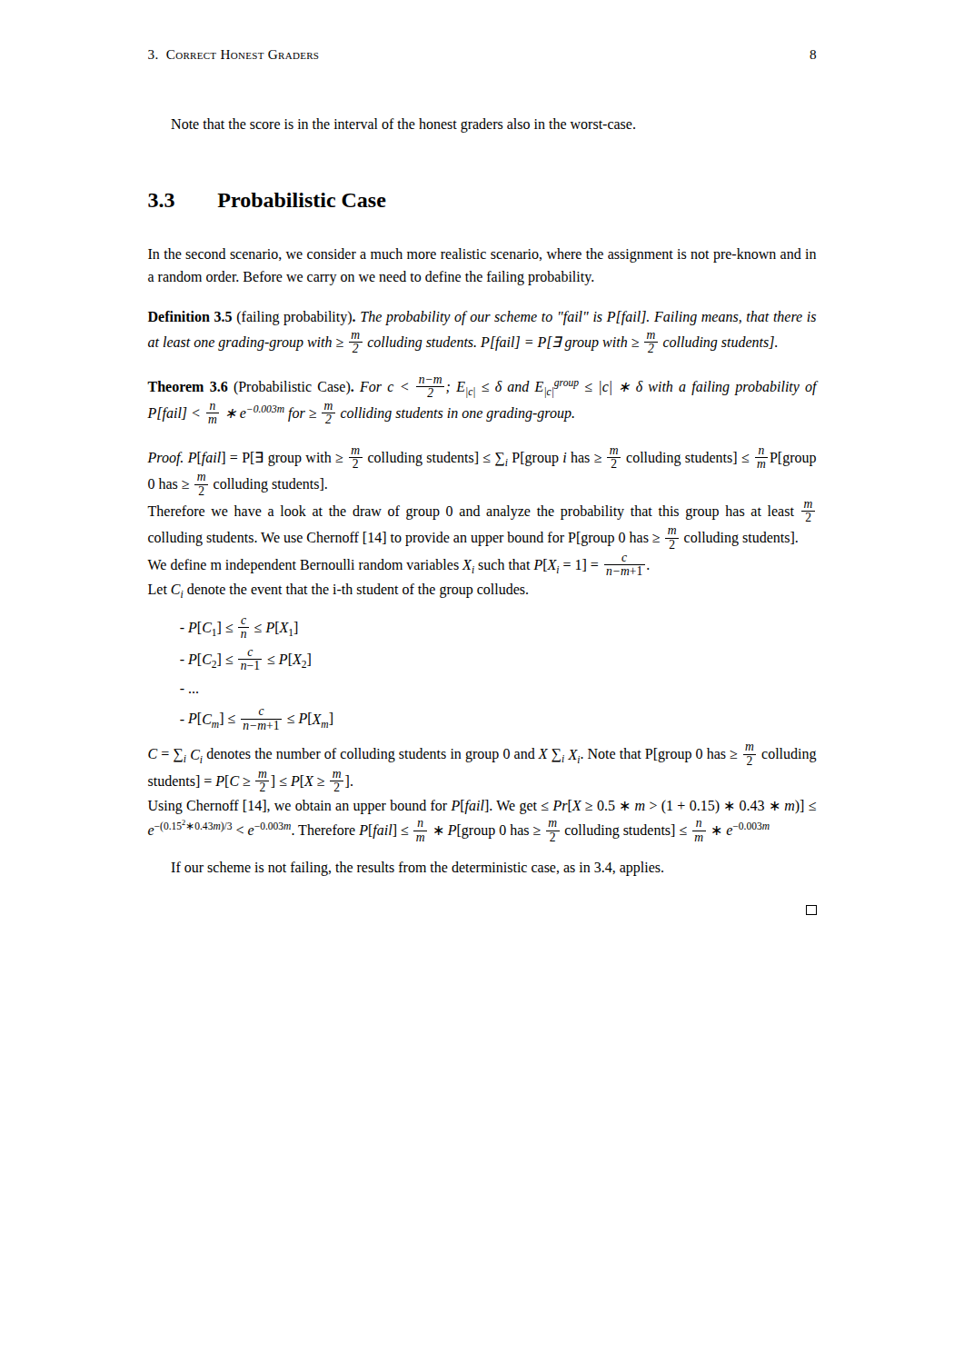3. Correct Honest Graders 8
Note that the score is in the interval of the honest graders also in the worst-case.
3.3 Probabilistic Case
In the second scenario, we consider a much more realistic scenario, where the assignment is not pre-known and in a random order. Before we carry on we need to define the failing probability.
Definition 3.5 (failing probability). The probability of our scheme to "fail" is P[fail]. Failing means, that there is at least one grading-group with ≥ m 2 colluding students. P[fail] = P[∃ group with ≥ m 2 colluding students].
Theorem 3.6 (Probabilistic Case). For c < n−m 2; E|c| ≤ δ and E|c|group ≤ |c| ∗ δ with a failing probability of P[fail] < nm ∗ e−0.003m for ≥ m 2 colliding students in one grading-group.
Proof. P[fail] = P[∃ group with ≥ m 2 colluding students] ≤ ∑i P[group i has ≥ m 2 colluding students] ≤ nm P[group 0 has ≥ m 2 colluding students].
Therefore we have a look at the draw of group 0 and analyze the probability that this group has at least m 2 colluding students. We use Chernoff [14] to provide an upper bound for P[group 0 has ≥ m 2 colluding students].
We define m independent Bernoulli random variables Xi such that P[Xi = 1] = cn−m+1.
Let Ci denote the event that the i-th student of the group colludes.
P[C1] ≤ cn ≤ P[X1]
P[C2] ≤ cn−1 ≤ P[X2]
...
P[Cm] ≤ cn−m+1 ≤ P[Xm]
C = ∑i Ci denotes the number of colluding students in group 0 and X ∑i Xi. Note that P[group 0 has ≥ m 2 colluding students] = P[C ≥ m 2] ≤ P[X ≥ m 2].
Using Chernoff [14], we obtain an upper bound for P[fail]. We get ≤ Pr[X ≥ 0.5 ∗ m > (1 + 0.15) ∗ 0.43 ∗ m)] ≤ e−(0.152∗0.43m)/3 < e−0.003m. Therefore P[fail] ≤ nm ∗ P[group 0 has ≥ m 2 colluding students] ≤ nm ∗ e−0.003m
If our scheme is not failing, the results from the deterministic case, as in 3.4, applies.